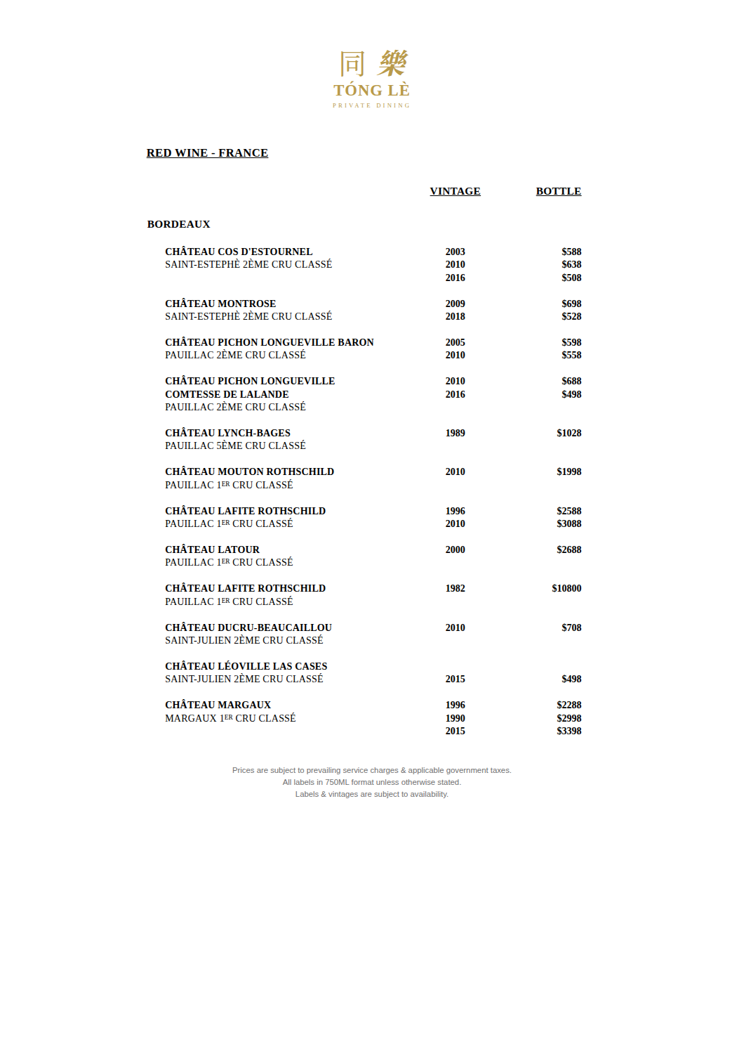同 樂
TÓNG LÈ
PRIVATE DINING
RED WINE - FRANCE
| | VINTAGE | BOTTLE |
| --- | --- | --- |
| BORDEAUX |
| CHÂTEAU COS D'ESTOURNEL SAINT-ESTEPHÈ 2ÈME CRU CLASSÉ | 2003 2010 2016 | $588 $638 $508 |
| CHÂTEAU MONTROSE SAINT-ESTEPHÈ 2ÈME CRU CLASSÉ | 2009 2018 | $698 $528 |
| CHÂTEAU PICHON LONGUEVILLE BARON PAUILLAC 2ÈME CRU CLASSÉ | 2005 2010 | $598 $558 |
| CHÂTEAU PICHON LONGUEVILLE COMTESSE DE LALANDE PAUILLAC 2ÈME CRU CLASSÉ | 2010 2016 | $688 $498 |
| CHÂTEAU LYNCH-BAGES PAUILLAC 5ÈME CRU CLASSÉ | 1989 | $1028 |
| CHÂTEAU MOUTON ROTHSCHILD PAUILLAC 1 ER CRU CLASSÉ | 2010 | $1998 |
| CHÂTEAU LAFITE ROTHSCHILD PAUILLAC 1 ER CRU CLASSÉ | 1996 2010 | $2588 $3088 |
| CHÂTEAU LATOUR PAUILLAC 1 ER CRU CLASSÉ | 2000 | $2688 |
| CHÂTEAU LAFITE ROTHSCHILD PAUILLAC 1 ER CRU CLASSÉ | 1982 | $10800 |
| CHÂTEAU DUCRU-BEAUCAILLOU SAINT-JULIEN 2ÈME CRU CLASSÉ | 2010 | $708 |
| CHÂTEAU LÉOVILLE LAS CASES SAINT-JULIEN 2ÈME CRU CLASSÉ | 2015 | $498 |
| CHÂTEAU MARGAUX MARGAUX 1 ER CRU CLASSÉ | 1996 1990 2015 | $2288 $2998 $3398 |
Prices are subject to prevailing service charges & applicable government taxes.
All labels in 750ML format unless otherwise stated.
Labels & vintages are subject to availability.